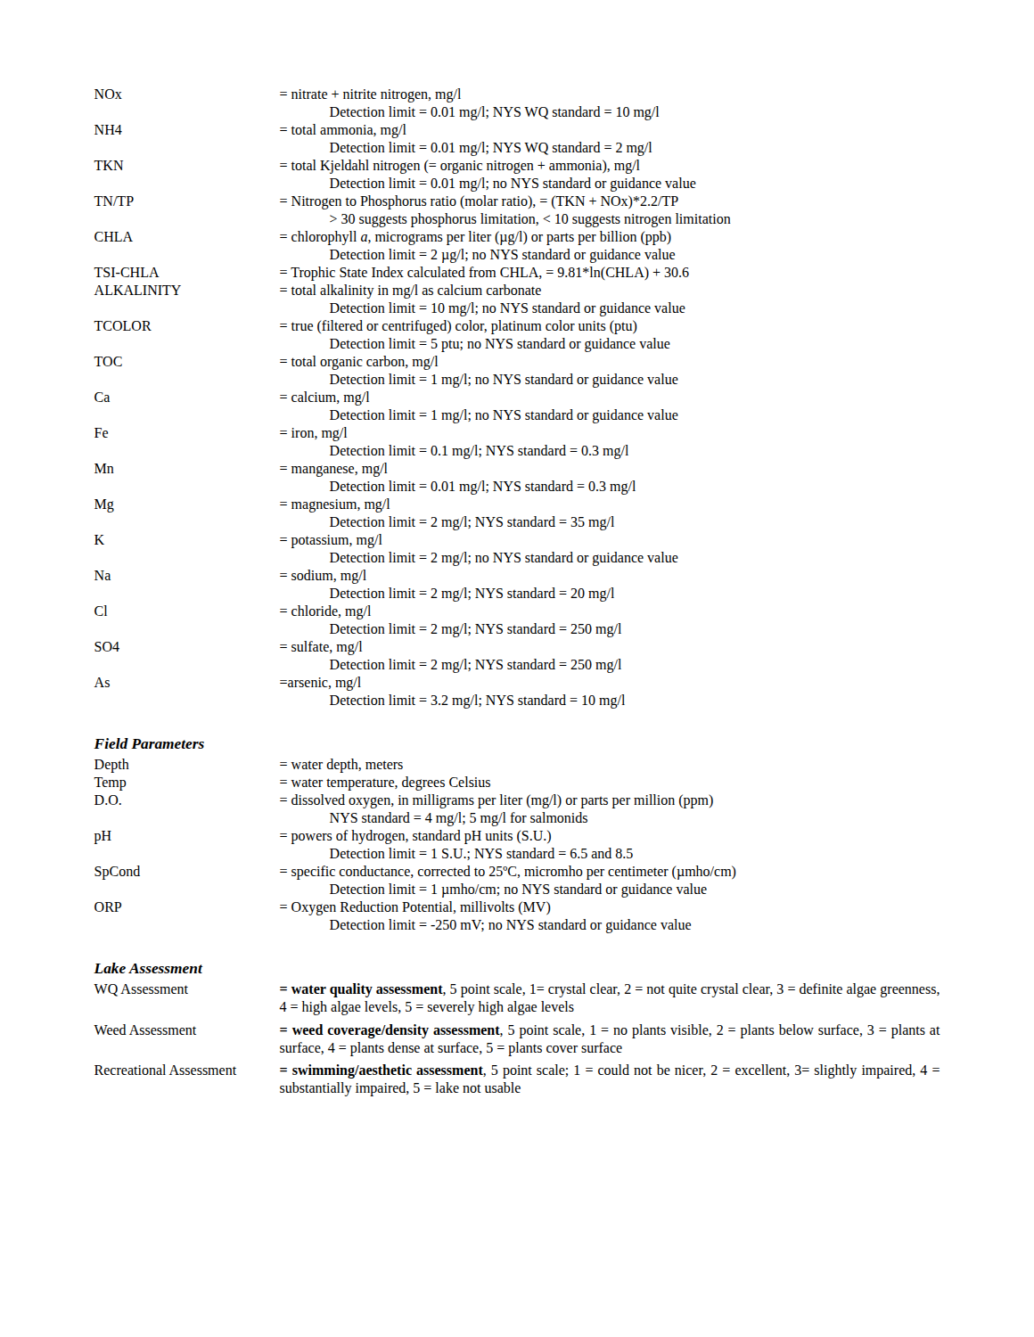NOx
= nitrate + nitrite nitrogen, mg/l Detection limit = 0.01 mg/l; NYS WQ standard = 10 mg/l
NH4
= total ammonia, mg/l Detection limit = 0.01 mg/l; NYS WQ standard = 2 mg/l
TKN
= total Kjeldahl nitrogen (= organic nitrogen + ammonia), mg/l Detection limit = 0.01 mg/l; no NYS standard or guidance value
TN/TP
= Nitrogen to Phosphorus ratio (molar ratio), = (TKN + NOx)*2.2/TP > 30 suggests phosphorus limitation, < 10 suggests nitrogen limitation
CHLA
= chlorophyll a, micrograms per liter (µg/l) or parts per billion (ppb) Detection limit = 2 µg/l; no NYS standard or guidance value
TSI-CHLA
= Trophic State Index calculated from CHLA, = 9.81*ln(CHLA) + 30.6
ALKALINITY
= total alkalinity in mg/l as calcium carbonate Detection limit = 10 mg/l; no NYS standard or guidance value
TCOLOR
= true (filtered or centrifuged) color, platinum color units (ptu) Detection limit = 5 ptu; no NYS standard or guidance value
TOC
= total organic carbon, mg/l Detection limit = 1 mg/l; no NYS standard or guidance value
Ca
= calcium, mg/l Detection limit = 1 mg/l; no NYS standard or guidance value
Fe
= iron, mg/l Detection limit = 0.1 mg/l; NYS standard = 0.3 mg/l
Mn
= manganese, mg/l Detection limit = 0.01 mg/l; NYS standard = 0.3 mg/l
Mg
= magnesium, mg/l Detection limit = 2 mg/l; NYS standard = 35 mg/l
K
= potassium, mg/l Detection limit = 2 mg/l; no NYS standard or guidance value
Na
= sodium, mg/l Detection limit = 2 mg/l; NYS standard = 20 mg/l
Cl
= chloride, mg/l Detection limit = 2 mg/l; NYS standard = 250 mg/l
SO4
= sulfate, mg/l Detection limit = 2 mg/l; NYS standard = 250 mg/l
As
=arsenic, mg/l Detection limit = 3.2 mg/l; NYS standard = 10 mg/l
Field Parameters
Depth
= water depth, meters
Temp
= water temperature, degrees Celsius
D.O.
= dissolved oxygen, in milligrams per liter (mg/l) or parts per million (ppm) NYS standard = 4 mg/l; 5 mg/l for salmonids
pH
= powers of hydrogen, standard pH units (S.U.) Detection limit = 1 S.U.; NYS standard = 6.5 and 8.5
SpCond
= specific conductance, corrected to 25ºC, micromho per centimeter (µmho/cm) Detection limit = 1 µmho/cm; no NYS standard or guidance value
ORP
= Oxygen Reduction Potential, millivolts (MV) Detection limit = -250 mV; no NYS standard or guidance value
Lake Assessment
WQ Assessment
= water quality assessment, 5 point scale, 1= crystal clear, 2 = not quite crystal clear, 3 = definite algae greenness, 4 = high algae levels, 5 = severely high algae levels
Weed Assessment
= weed coverage/density assessment, 5 point scale, 1 = no plants visible, 2 = plants below surface, 3 = plants at surface, 4 = plants dense at surface, 5 = plants cover surface
Recreational Assessment
= swimming/aesthetic assessment, 5 point scale; 1 = could not be nicer, 2 = excellent, 3= slightly impaired, 4 = substantially impaired, 5 = lake not usable